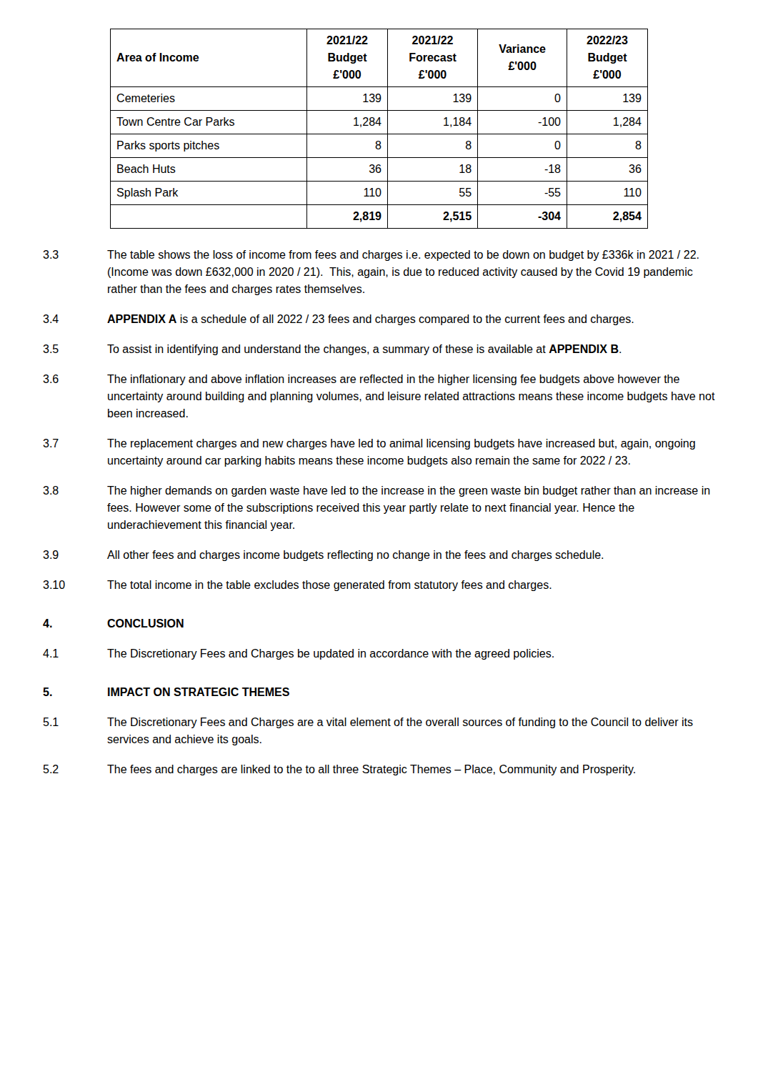| Area of Income | 2021/22 Budget £'000 | 2021/22 Forecast £'000 | Variance £'000 | 2022/23 Budget £'000 |
| --- | --- | --- | --- | --- |
| Cemeteries | 139 | 139 | 0 | 139 |
| Town Centre Car Parks | 1,284 | 1,184 | -100 | 1,284 |
| Parks sports pitches | 8 | 8 | 0 | 8 |
| Beach Huts | 36 | 18 | -18 | 36 |
| Splash Park | 110 | 55 | -55 | 110 |
| | 2,819 | 2,515 | -304 | 2,854 |
3.3
The table shows the loss of income from fees and charges i.e. expected to be down on budget by £336k in 2021 / 22. (Income was down £632,000 in 2020 / 21). This, again, is due to reduced activity caused by the Covid 19 pandemic rather than the fees and charges rates themselves.
3.4
APPENDIX A is a schedule of all 2022 / 23 fees and charges compared to the current fees and charges.
3.5
To assist in identifying and understand the changes, a summary of these is available at APPENDIX B.
3.6
The inflationary and above inflation increases are reflected in the higher licensing fee budgets above however the uncertainty around building and planning volumes, and leisure related attractions means these income budgets have not been increased.
3.7
The replacement charges and new charges have led to animal licensing budgets have increased but, again, ongoing uncertainty around car parking habits means these income budgets also remain the same for 2022 / 23.
3.8
The higher demands on garden waste have led to the increase in the green waste bin budget rather than an increase in fees. However some of the subscriptions received this year partly relate to next financial year. Hence the underachievement this financial year.
3.9
All other fees and charges income budgets reflecting no change in the fees and charges schedule.
3.10
The total income in the table excludes those generated from statutory fees and charges.
4. CONCLUSION
4.1
The Discretionary Fees and Charges be updated in accordance with the agreed policies.
5. IMPACT ON STRATEGIC THEMES
5.1
The Discretionary Fees and Charges are a vital element of the overall sources of funding to the Council to deliver its services and achieve its goals.
5.2
The fees and charges are linked to the to all three Strategic Themes – Place, Community and Prosperity.